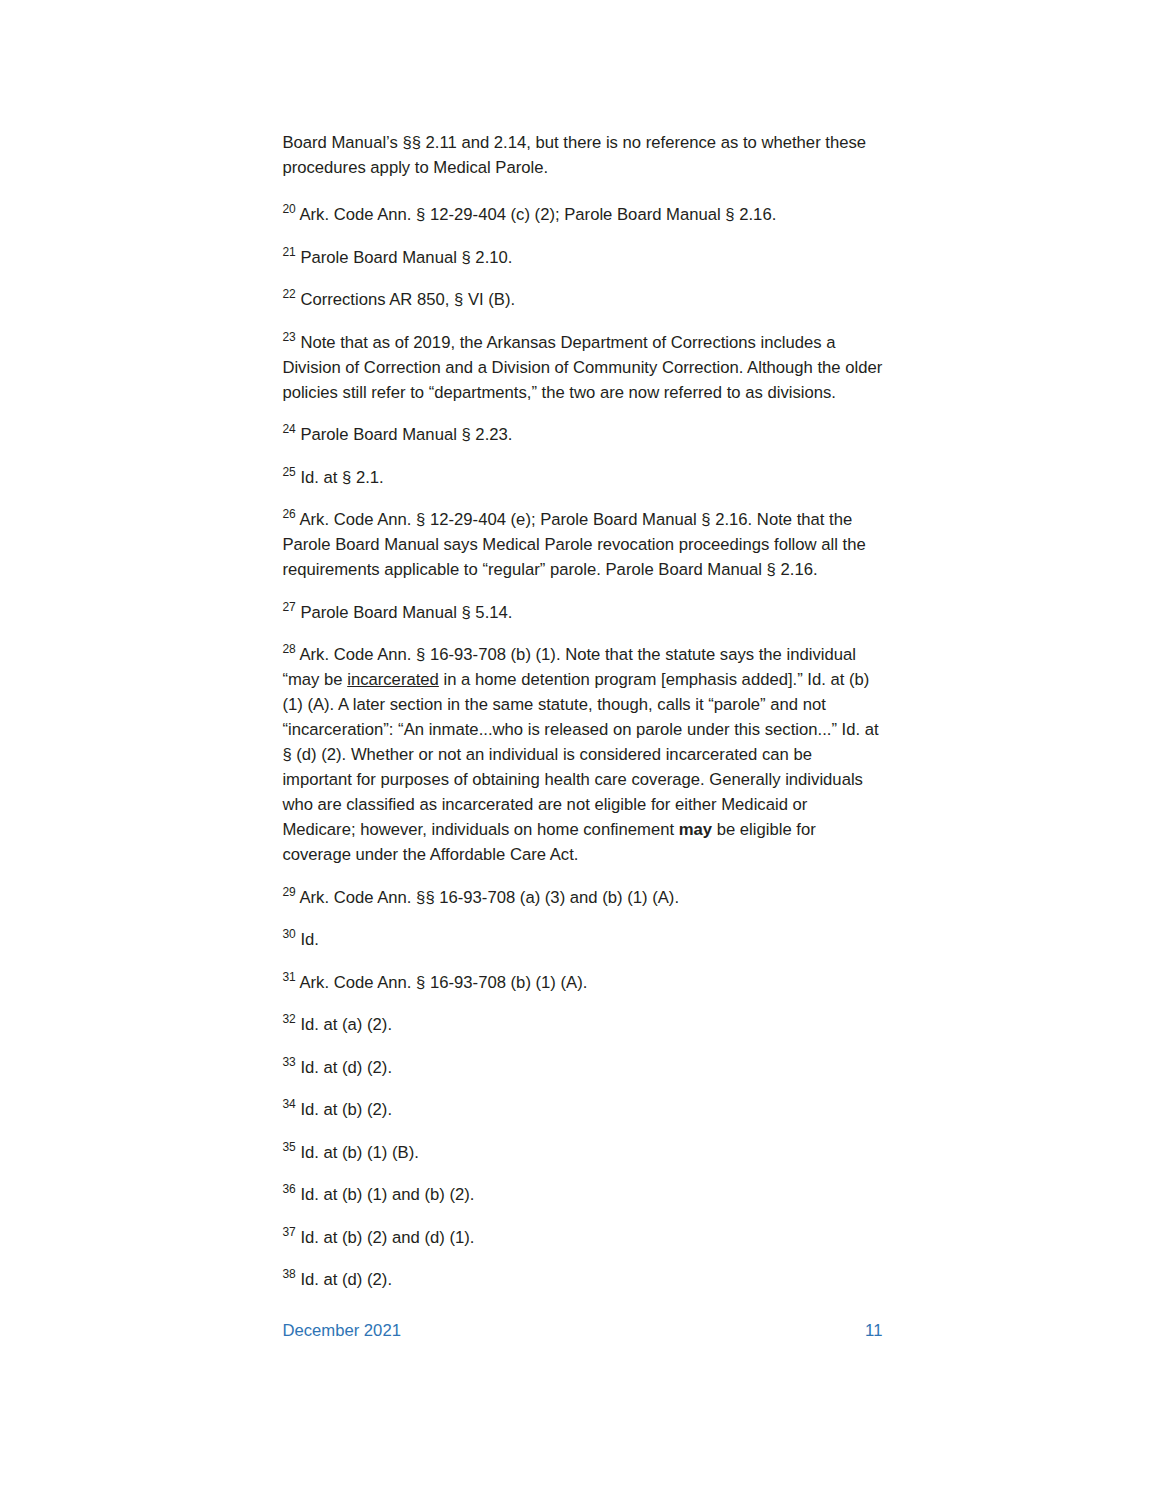Board Manual’s §§ 2.11 and 2.14, but there is no reference as to whether these procedures apply to Medical Parole.
20 Ark. Code Ann. § 12-29-404 (c) (2); Parole Board Manual § 2.16.
21 Parole Board Manual § 2.10.
22 Corrections AR 850, § VI (B).
23 Note that as of 2019, the Arkansas Department of Corrections includes a Division of Correction and a Division of Community Correction. Although the older policies still refer to “departments,” the two are now referred to as divisions.
24 Parole Board Manual § 2.23.
25 Id. at § 2.1.
26 Ark. Code Ann. § 12-29-404 (e); Parole Board Manual § 2.16. Note that the Parole Board Manual says Medical Parole revocation proceedings follow all the requirements applicable to “regular” parole. Parole Board Manual § 2.16.
27 Parole Board Manual § 5.14.
28 Ark. Code Ann. § 16-93-708 (b) (1). Note that the statute says the individual “may be incarcerated in a home detention program [emphasis added].” Id. at (b) (1) (A). A later section in the same statute, though, calls it “parole” and not “incarceration”: “An inmate...who is released on parole under this section...” Id. at § (d) (2). Whether or not an individual is considered incarcerated can be important for purposes of obtaining health care coverage. Generally individuals who are classified as incarcerated are not eligible for either Medicaid or Medicare; however, individuals on home confinement may be eligible for coverage under the Affordable Care Act.
29 Ark. Code Ann. §§ 16-93-708 (a) (3) and (b) (1) (A).
30 Id.
31 Ark. Code Ann. § 16-93-708 (b) (1) (A).
32 Id. at (a) (2).
33 Id. at (d) (2).
34 Id. at (b) (2).
35 Id. at (b) (1) (B).
36 Id. at (b) (1) and (b) (2).
37 Id. at (b) (2) and (d) (1).
38 Id. at (d) (2).
December 2021 11